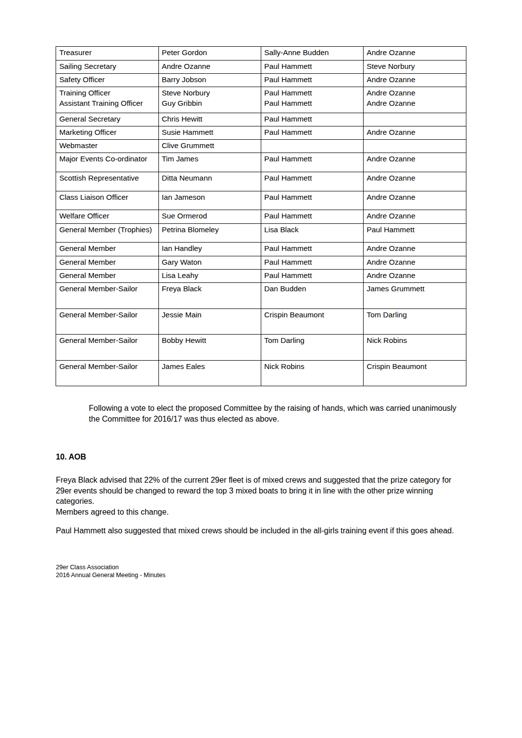| Treasurer | Peter Gordon | Sally-Anne Budden | Andre Ozanne |
| Sailing Secretary | Andre Ozanne | Paul Hammett | Steve Norbury |
| Safety Officer | Barry Jobson | Paul Hammett | Andre Ozanne |
| Training Officer Assistant Training Officer | Steve Norbury Guy Gribbin | Paul Hammett Paul Hammett | Andre Ozanne Andre Ozanne |
| General Secretary | Chris Hewitt | Paul Hammett | |
| Marketing Officer | Susie Hammett | Paul Hammett | Andre Ozanne |
| Webmaster | Clive Grummett | | |
| Major Events Co-ordinator | Tim James | Paul Hammett | Andre Ozanne |
| Scottish Representative | Ditta Neumann | Paul Hammett | Andre Ozanne |
| Class Liaison Officer | Ian Jameson | Paul Hammett | Andre Ozanne |
| Welfare Officer | Sue Ormerod | Paul Hammett | Andre Ozanne |
| General Member (Trophies) | Petrina Blomeley | Lisa Black | Paul Hammett |
| General Member | Ian Handley | Paul Hammett | Andre Ozanne |
| General Member | Gary Waton | Paul Hammett | Andre Ozanne |
| General Member | Lisa Leahy | Paul Hammett | Andre Ozanne |
| General Member-Sailor | Freya Black | Dan Budden | James Grummett |
| General Member-Sailor | Jessie Main | Crispin Beaumont | Tom Darling |
| General Member-Sailor | Bobby Hewitt | Tom Darling | Nick Robins |
| General Member-Sailor | James Eales | Nick Robins | Crispin Beaumont |
Following a vote to elect the proposed Committee by the raising of hands, which was carried unanimously the Committee for 2016/17 was thus elected as above.
10. AOB
Freya Black advised that 22% of the current 29er fleet is of mixed crews and suggested that the prize category for 29er events should be changed to reward the top 3 mixed boats to bring it in line with the other prize winning categories.
Members agreed to this change.
Paul Hammett also suggested that mixed crews should be included in the all-girls training event if this goes ahead.
29er Class Association
2016 Annual General Meeting - Minutes